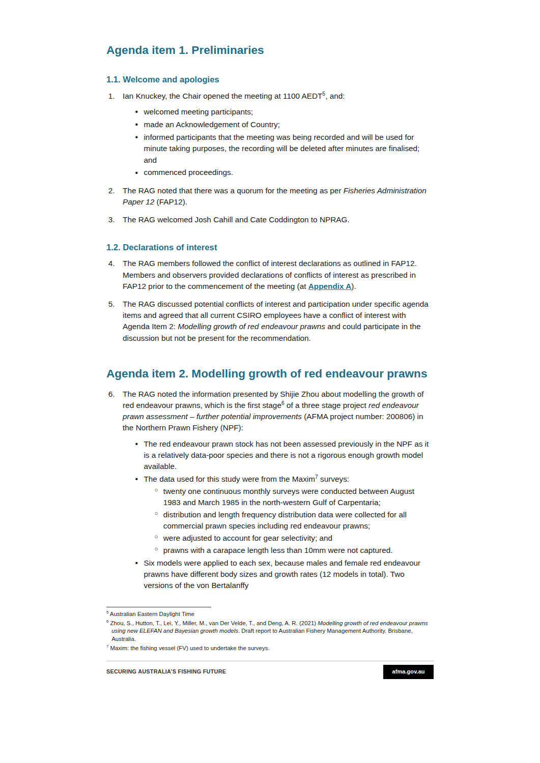Agenda item 1. Preliminaries
1.1. Welcome and apologies
Ian Knuckey, the Chair opened the meeting at 1100 AEDT5, and:
welcomed meeting participants;
made an Acknowledgement of Country;
informed participants that the meeting was being recorded and will be used for minute taking purposes, the recording will be deleted after minutes are finalised; and
commenced proceedings.
The RAG noted that there was a quorum for the meeting as per Fisheries Administration Paper 12 (FAP12).
The RAG welcomed Josh Cahill and Cate Coddington to NPRAG.
1.2. Declarations of interest
The RAG members followed the conflict of interest declarations as outlined in FAP12. Members and observers provided declarations of conflicts of interest as prescribed in FAP12 prior to the commencement of the meeting (at Appendix A).
The RAG discussed potential conflicts of interest and participation under specific agenda items and agreed that all current CSIRO employees have a conflict of interest with Agenda Item 2: Modelling growth of red endeavour prawns and could participate in the discussion but not be present for the recommendation.
Agenda item 2. Modelling growth of red endeavour prawns
The RAG noted the information presented by Shijie Zhou about modelling the growth of red endeavour prawns, which is the first stage6 of a three stage project red endeavour prawn assessment – further potential improvements (AFMA project number: 200806) in the Northern Prawn Fishery (NPF):
The red endeavour prawn stock has not been assessed previously in the NPF as it is a relatively data-poor species and there is not a rigorous enough growth model available.
The data used for this study were from the Maxim7 surveys:
twenty one continuous monthly surveys were conducted between August 1983 and March 1985 in the north-western Gulf of Carpentaria;
distribution and length frequency distribution data were collected for all commercial prawn species including red endeavour prawns;
were adjusted to account for gear selectivity; and
prawns with a carapace length less than 10mm were not captured.
Six models were applied to each sex, because males and female red endeavour prawns have different body sizes and growth rates (12 models in total). Two versions of the von Bertalanffy
5 Australian Eastern Daylight Time
6 Zhou, S., Hutton, T., Lei, Y., Miller, M., van Der Velde, T., and Deng, A. R. (2021) Modelling growth of red endeavour prawns using new ELEFAN and Bayesian growth models. Draft report to Australian Fishery Management Authority. Brisbane, Australia.
7 Maxim: the fishing vessel (FV) used to undertake the surveys.
SECURING AUSTRALIA’S FISHING FUTURE
afma.gov.au